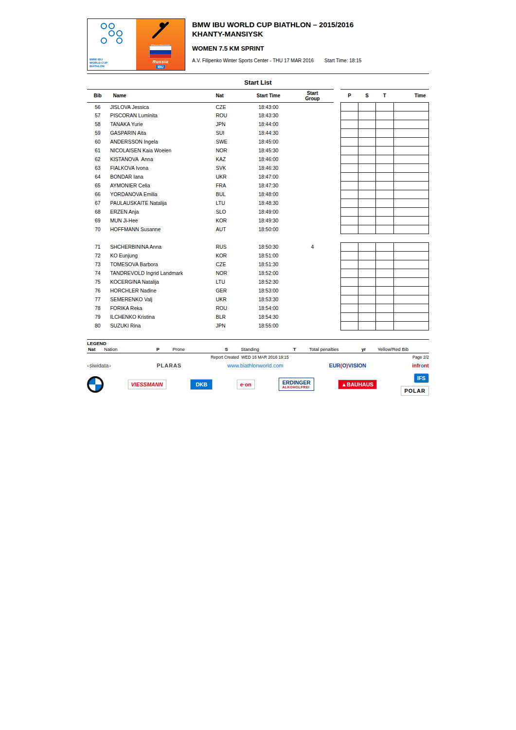BMW IBU
WORLD CUP
BIATHLON
Khanty-Mansiysk
Russia
IBU
BMW IBU WORLD CUP BIATHLON – 2015/2016
KHANTY-MANSIYSK
WOMEN 7.5 KM SPRINT
A.V. Filipenko Winter Sports Center - THU 17 MAR 2016Start Time: 18:15
Start List
| Bib | Name | Nat | Start Time | Start Group | | P | S | T | Time |
| --- | --- | --- | --- | --- | --- | --- | --- | --- | --- |
| 56 | JISLOVA Jessica | CZE | 18:43:00 | | | | | | |
| 57 | PISCORAN Luminita | ROU | 18:43:30 | | | | | | |
| 58 | TANAKA Yurie | JPN | 18:44:00 | | | | | | |
| 59 | GASPARIN Aita | SUI | 18:44:30 | | | | | | |
| 60 | ANDERSSON Ingela | SWE | 18:45:00 | | | | | | |
| 61 | NICOLAISEN Kaia Woeien | NOR | 18:45:30 | | | | | | |
| 62 | KISTANOVA Anna | KAZ | 18:46:00 | | | | | | |
| 63 | FIALKOVA Ivona | SVK | 18:46:30 | | | | | | |
| 64 | BONDAR Iana | UKR | 18:47:00 | | | | | | |
| 65 | AYMONIER Celia | FRA | 18:47:30 | | | | | | |
| 66 | YORDANOVA Emilia | BUL | 18:48:00 | | | | | | |
| 67 | PAULAUSKAITE Natalija | LTU | 18:48:30 | | | | | | |
| 68 | ERZEN Anja | SLO | 18:49:00 | | | | | | |
| 69 | MUN Ji-Hee | KOR | 18:49:30 | | | | | | |
| 70 | HOFFMANN Susanne | AUT | 18:50:00 | | | | | | |
| 71 | SHCHERBININA Anna | RUS | 18:50:30 | 4 | | | | | |
| 72 | KO Eunjung | KOR | 18:51:00 | | | | | | |
| 73 | TOMESOVA Barbora | CZE | 18:51:30 | | | | | | |
| 74 | TANDREVOLD Ingrid Landmark | NOR | 18:52:00 | | | | | | |
| 75 | KOCERGINA Natalija | LTU | 18:52:30 | | | | | | |
| 76 | HORCHLER Nadine | GER | 18:53:00 | | | | | | |
| 77 | SEMERENKO Valj | UKR | 18:53:30 | | | | | | |
| 78 | FORIKA Reka | ROU | 18:54:00 | | | | | | |
| 79 | ILCHENKO Kristina | BLR | 18:54:30 | | | | | | |
| 80 | SUZUKI Rina | JPN | 18:55:00 | | | | | | |
LEGEND
| Nat | Nation | P | Prone | S | Standing | T | Total penalties | yr | Yellow/Red Bib |
Report Created WED 16 MAR 2016 19:15
Page 2/2
siwidata
PLARAS
www.biathlonworld.com
EUR(O) VISION
infront
VIESSMANN
DKB
e·on
ERDINGERALKOHOLFREI
▲BAUHAUS
IFS
POLAR